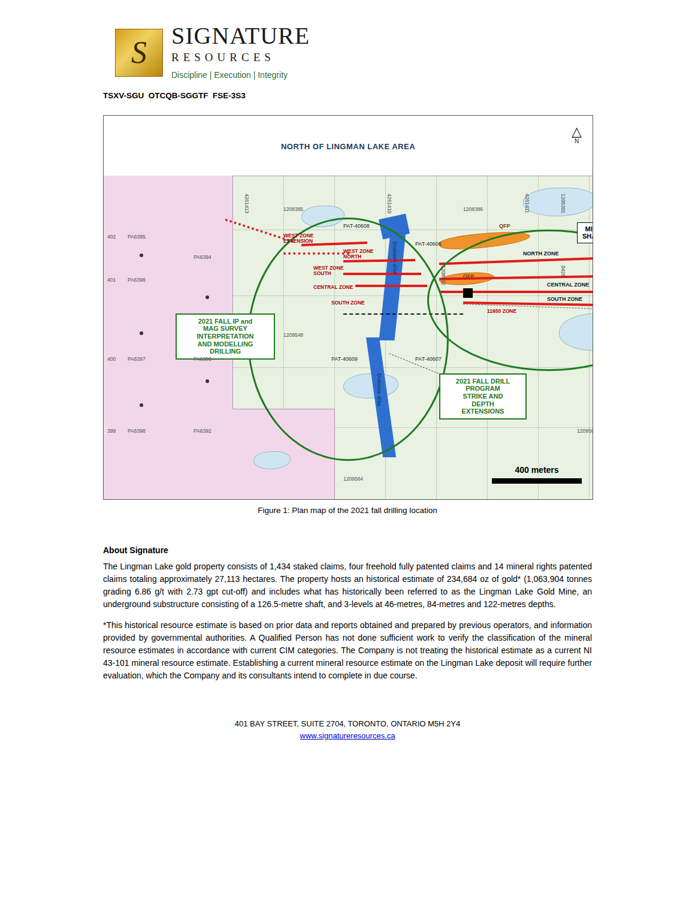S
SIGNATURE
RESOURCES
Discipline | Execution | Integrity
TSXV-SGU OTCQB-SGGTF FSE-3S3
NORTH OF LINGMAN LAKE AREA
MINE SHAFT
2021 FALL IP and
MAG SURVEY
INTERPRETATION
AND MODELLING
DRILLING
2021 FALL DRILL
PROGRAM
STRIKE AND
DEPTH
EXTENSIONS
402
PA6395
401
PA6396
400
PA6397
399
PA6398
PA6392
PA6393
PA6394
1208385
1208386
1209548
1209562
1209564
4261413
4261410
4261411
1205301
0426
1208132
PAT-40608
PAT-40606
PAT-40609
PAT-40607
WEST ZONE
EXTENSION
WEST ZONE
NORTH
WEST ZONE
SOUTH
CENTRAL ZONE
SOUTH ZONE
NORTH ZONE
CENTRAL ZONE
SOUTH ZONE
11650 ZONE
QFP
QFP
Diabase dike
Diabase dike
△
N
400 meters
Figure 1: Plan map of the 2021 fall drilling location
About Signature
The Lingman Lake gold property consists of 1,434 staked claims, four freehold fully patented claims and 14 mineral rights patented claims totaling approximately 27,113 hectares. The property hosts an historical estimate of 234,684 oz of gold* (1,063,904 tonnes grading 6.86 g/t with 2.73 gpt cut-off) and includes what has historically been referred to as the Lingman Lake Gold Mine, an underground substructure consisting of a 126.5-metre shaft, and 3-levels at 46-metres, 84-metres and 122-metres depths.
*This historical resource estimate is based on prior data and reports obtained and prepared by previous operators, and information provided by governmental authorities. A Qualified Person has not done sufficient work to verify the classification of the mineral resource estimates in accordance with current CIM categories. The Company is not treating the historical estimate as a current NI 43-101 mineral resource estimate. Establishing a current mineral resource estimate on the Lingman Lake deposit will require further evaluation, which the Company and its consultants intend to complete in due course.
401 BAY STREET, SUITE 2704, TORONTO, ONTARIO M5H 2Y4
www.signatureresources.ca